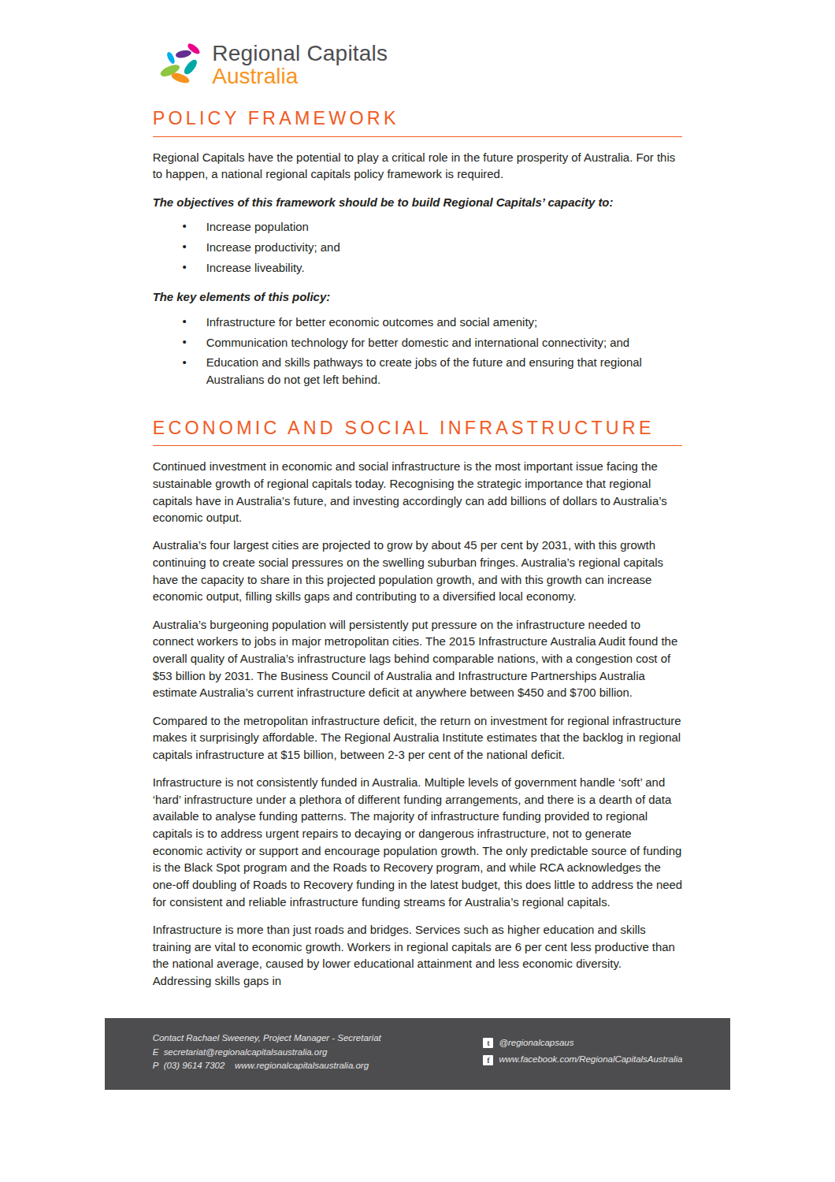Regional Capitals Australia
Policy Framework
Regional Capitals have the potential to play a critical role in the future prosperity of Australia. For this to happen, a national regional capitals policy framework is required.
The objectives of this framework should be to build Regional Capitals’ capacity to:
Increase population
Increase productivity; and
Increase liveability.
The key elements of this policy:
Infrastructure for better economic outcomes and social amenity;
Communication technology for better domestic and international connectivity; and
Education and skills pathways to create jobs of the future and ensuring that regional Australians do not get left behind.
Economic and Social Infrastructure
Continued investment in economic and social infrastructure is the most important issue facing the sustainable growth of regional capitals today. Recognising the strategic importance that regional capitals have in Australia’s future, and investing accordingly can add billions of dollars to Australia’s economic output.
Australia’s four largest cities are projected to grow by about 45 per cent by 2031, with this growth continuing to create social pressures on the swelling suburban fringes. Australia’s regional capitals have the capacity to share in this projected population growth, and with this growth can increase economic output, filling skills gaps and contributing to a diversified local economy.
Australia’s burgeoning population will persistently put pressure on the infrastructure needed to connect workers to jobs in major metropolitan cities. The 2015 Infrastructure Australia Audit found the overall quality of Australia’s infrastructure lags behind comparable nations, with a congestion cost of $53 billion by 2031. The Business Council of Australia and Infrastructure Partnerships Australia estimate Australia’s current infrastructure deficit at anywhere between $450 and $700 billion.
Compared to the metropolitan infrastructure deficit, the return on investment for regional infrastructure makes it surprisingly affordable. The Regional Australia Institute estimates that the backlog in regional capitals infrastructure at $15 billion, between 2-3 per cent of the national deficit.
Infrastructure is not consistently funded in Australia. Multiple levels of government handle ‘soft’ and ‘hard’ infrastructure under a plethora of different funding arrangements, and there is a dearth of data available to analyse funding patterns. The majority of infrastructure funding provided to regional capitals is to address urgent repairs to decaying or dangerous infrastructure, not to generate economic activity or support and encourage population growth. The only predictable source of funding is the Black Spot program and the Roads to Recovery program, and while RCA acknowledges the one-off doubling of Roads to Recovery funding in the latest budget, this does little to address the need for consistent and reliable infrastructure funding streams for Australia’s regional capitals.
Infrastructure is more than just roads and bridges. Services such as higher education and skills training are vital to economic growth. Workers in regional capitals are 6 per cent less productive than the national average, caused by lower educational attainment and less economic diversity. Addressing skills gaps in
Contact Rachael Sweeney, Project Manager - Secretariat
E secretariat@regionalcapitalsaustralia.org
P (03) 9614 7302 www.regionalcapitalsaustralia.org
t@regionalcapsaus
fwww.facebook.com/RegionalCapitalsAustralia